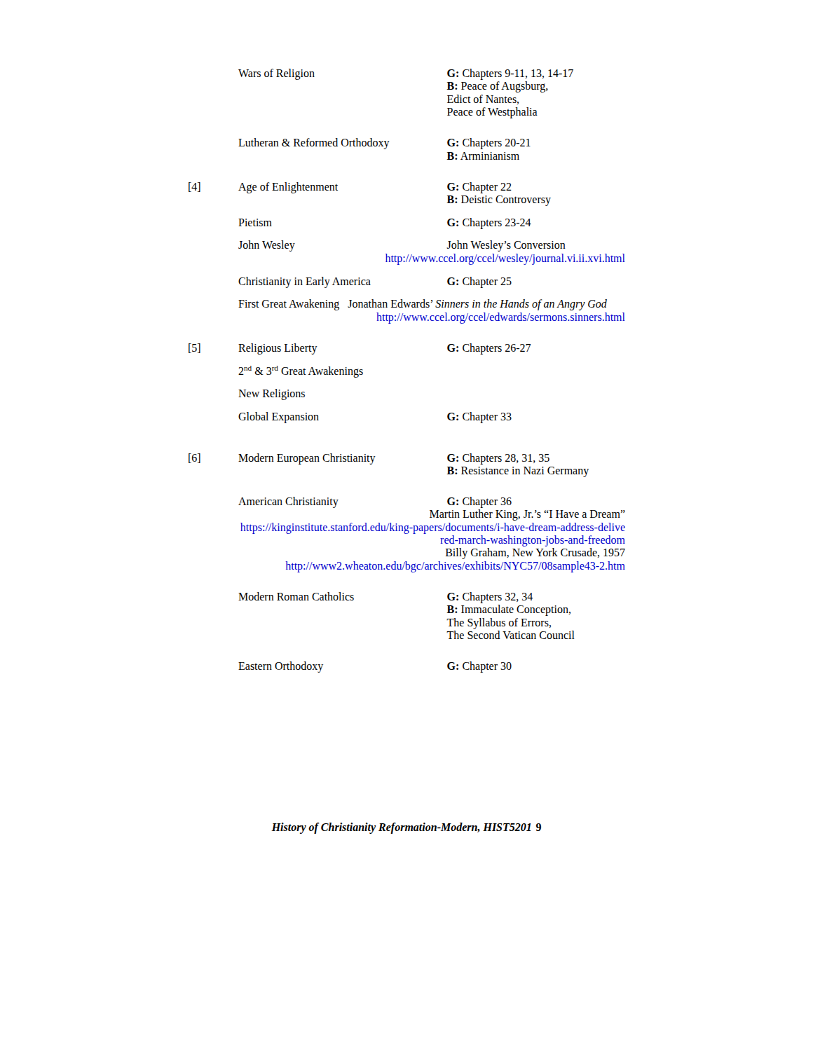| | Wars of Religion | G: Chapters 9-11, 13, 14-17 B: Peace of Augsburg, Edict of Nantes, Peace of Westphalia |
| | Lutheran & Reformed Orthodoxy | G: Chapters 20-21 B: Arminianism |
| [4] | Age of Enlightenment | G: Chapter 22 B: Deistic Controversy |
| | Pietism | G: Chapters 23-24 |
| | John Wesley | John Wesley’s Conversion |
| | http://www.ccel.org/ccel/wesley/journal.vi.ii.xvi.html |
| | Christianity in Early America | G: Chapter 25 |
| | First Great Awakening Jonathan Edwards’ Sinners in the Hands of an Angry God |
| | http://www.ccel.org/ccel/edwards/sermons.sinners.html |
| [5] | Religious Liberty | G: Chapters 26-27 |
| | 2 nd & 3 rd Great Awakenings | |
| | New Religions | |
| | Global Expansion | G: Chapter 33 |
| [6] | Modern European Christianity | G: Chapters 28, 31, 35 B: Resistance in Nazi Germany |
| | American Christianity | G: Chapter 36 |
| | Martin Luther King, Jr.’s “I Have a Dream” |
| | https://kinginstitute.stanford.edu/king-papers/documents/i-have-dream-address-delivered-march-washington-jobs-and-freedom |
| | Billy Graham, New York Crusade, 1957 |
| | http://www2.wheaton.edu/bgc/archives/exhibits/NYC57/08sample43-2.htm |
| | Modern Roman Catholics | G: Chapters 32, 34 B: Immaculate Conception, The Syllabus of Errors, The Second Vatican Council |
| | Eastern Orthodoxy | G: Chapter 30 |
History of Christianity Reformation-Modern, HIST52019